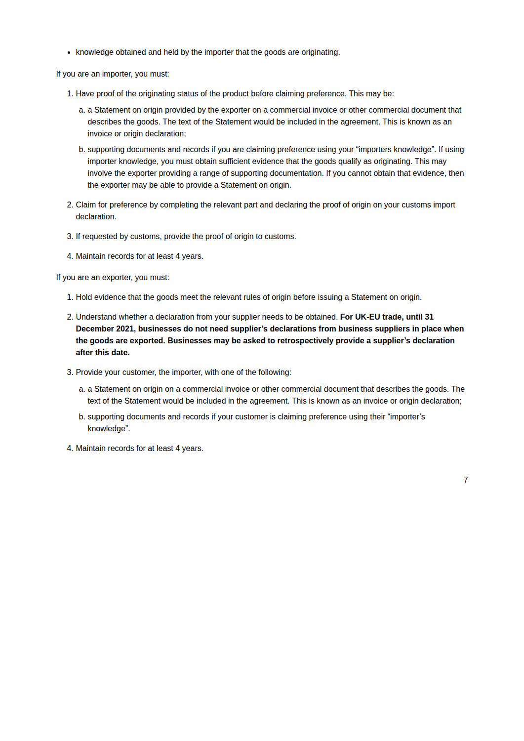knowledge obtained and held by the importer that the goods are originating.
If you are an importer, you must:
Have proof of the originating status of the product before claiming preference. This may be:
a Statement on origin provided by the exporter on a commercial invoice or other commercial document that describes the goods. The text of the Statement would be included in the agreement. This is known as an invoice or origin declaration;
supporting documents and records if you are claiming preference using your “importers knowledge”. If using importer knowledge, you must obtain sufficient evidence that the goods qualify as originating. This may involve the exporter providing a range of supporting documentation. If you cannot obtain that evidence, then the exporter may be able to provide a Statement on origin.
Claim for preference by completing the relevant part and declaring the proof of origin on your customs import declaration.
If requested by customs, provide the proof of origin to customs.
Maintain records for at least 4 years.
If you are an exporter, you must:
Hold evidence that the goods meet the relevant rules of origin before issuing a Statement on origin.
Understand whether a declaration from your supplier needs to be obtained. For UK-EU trade, until 31 December 2021, businesses do not need supplier’s declarations from business suppliers in place when the goods are exported. Businesses may be asked to retrospectively provide a supplier’s declaration after this date.
Provide your customer, the importer, with one of the following:
a Statement on origin on a commercial invoice or other commercial document that describes the goods. The text of the Statement would be included in the agreement. This is known as an invoice or origin declaration;
supporting documents and records if your customer is claiming preference using their “importer’s knowledge”.
Maintain records for at least 4 years.
7